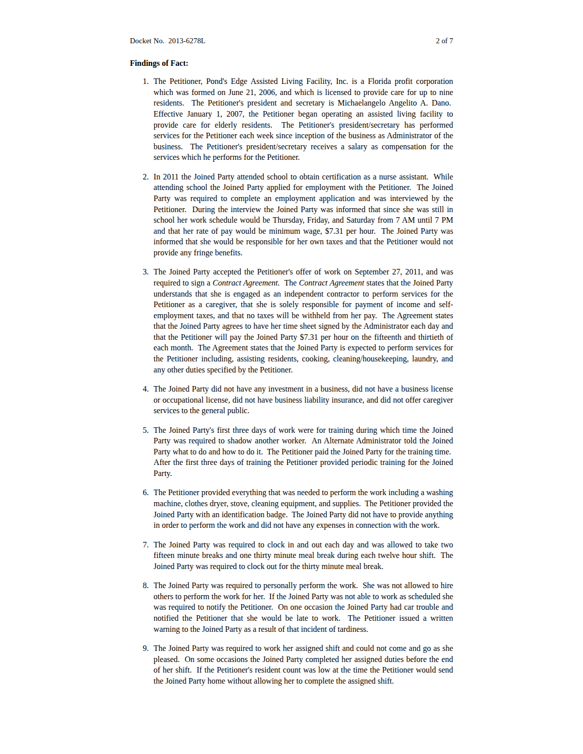Docket No. 2013-6278L 2 of 7
Findings of Fact:
The Petitioner, Pond's Edge Assisted Living Facility, Inc. is a Florida profit corporation which was formed on June 21, 2006, and which is licensed to provide care for up to nine residents. The Petitioner's president and secretary is Michaelangelo Angelito A. Dano. Effective January 1, 2007, the Petitioner began operating an assisted living facility to provide care for elderly residents. The Petitioner's president/secretary has performed services for the Petitioner each week since inception of the business as Administrator of the business. The Petitioner's president/secretary receives a salary as compensation for the services which he performs for the Petitioner.
In 2011 the Joined Party attended school to obtain certification as a nurse assistant. While attending school the Joined Party applied for employment with the Petitioner. The Joined Party was required to complete an employment application and was interviewed by the Petitioner. During the interview the Joined Party was informed that since she was still in school her work schedule would be Thursday, Friday, and Saturday from 7 AM until 7 PM and that her rate of pay would be minimum wage, $7.31 per hour. The Joined Party was informed that she would be responsible for her own taxes and that the Petitioner would not provide any fringe benefits.
The Joined Party accepted the Petitioner's offer of work on September 27, 2011, and was required to sign a Contract Agreement. The Contract Agreement states that the Joined Party understands that she is engaged as an independent contractor to perform services for the Petitioner as a caregiver, that she is solely responsible for payment of income and self-employment taxes, and that no taxes will be withheld from her pay. The Agreement states that the Joined Party agrees to have her time sheet signed by the Administrator each day and that the Petitioner will pay the Joined Party $7.31 per hour on the fifteenth and thirtieth of each month. The Agreement states that the Joined Party is expected to perform services for the Petitioner including, assisting residents, cooking, cleaning/housekeeping, laundry, and any other duties specified by the Petitioner.
The Joined Party did not have any investment in a business, did not have a business license or occupational license, did not have business liability insurance, and did not offer caregiver services to the general public.
The Joined Party's first three days of work were for training during which time the Joined Party was required to shadow another worker. An Alternate Administrator told the Joined Party what to do and how to do it. The Petitioner paid the Joined Party for the training time. After the first three days of training the Petitioner provided periodic training for the Joined Party.
The Petitioner provided everything that was needed to perform the work including a washing machine, clothes dryer, stove, cleaning equipment, and supplies. The Petitioner provided the Joined Party with an identification badge. The Joined Party did not have to provide anything in order to perform the work and did not have any expenses in connection with the work.
The Joined Party was required to clock in and out each day and was allowed to take two fifteen minute breaks and one thirty minute meal break during each twelve hour shift. The Joined Party was required to clock out for the thirty minute meal break.
The Joined Party was required to personally perform the work. She was not allowed to hire others to perform the work for her. If the Joined Party was not able to work as scheduled she was required to notify the Petitioner. On one occasion the Joined Party had car trouble and notified the Petitioner that she would be late to work. The Petitioner issued a written warning to the Joined Party as a result of that incident of tardiness.
The Joined Party was required to work her assigned shift and could not come and go as she pleased. On some occasions the Joined Party completed her assigned duties before the end of her shift. If the Petitioner's resident count was low at the time the Petitioner would send the Joined Party home without allowing her to complete the assigned shift.